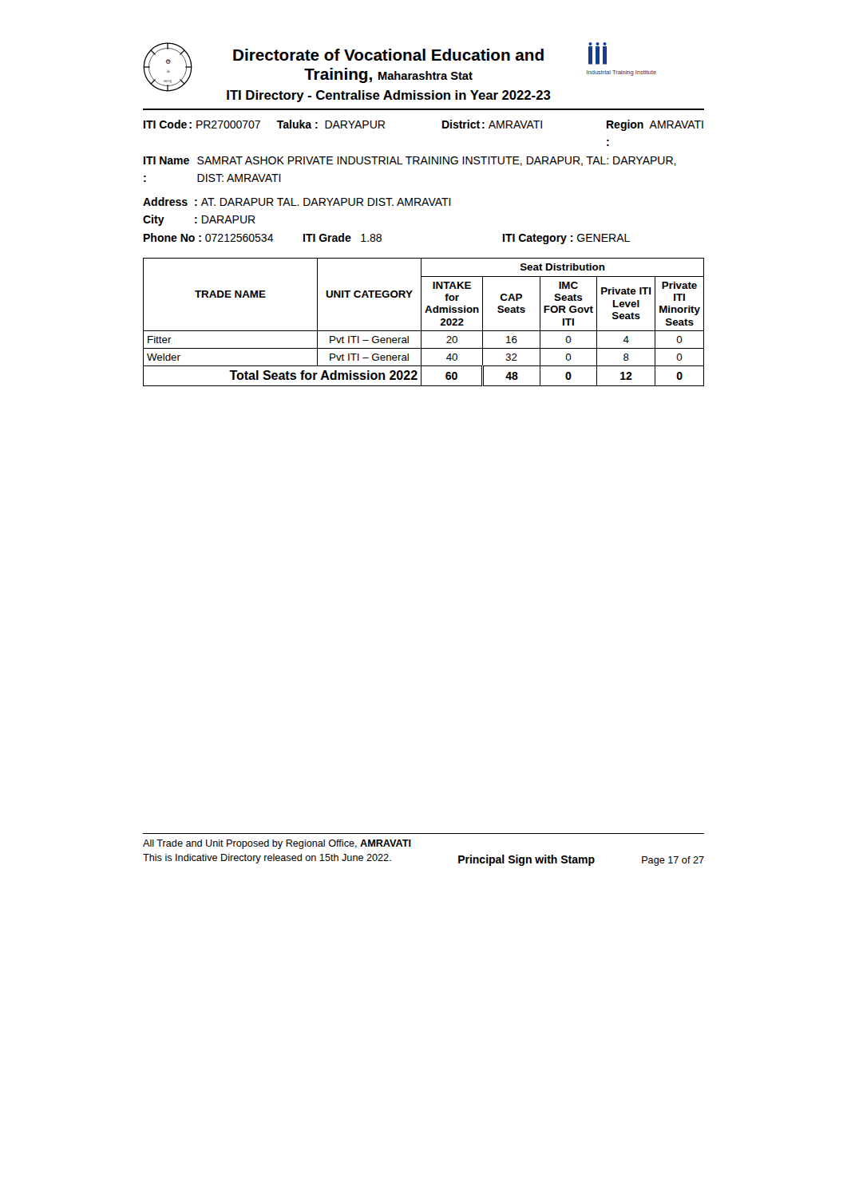Directorate of Vocational Education and Training, Maharashtra Stat
ITI Directory - Centralise Admission in Year 2022-23
ITI Code: PR27000707 Taluka : DARYAPUR District: AMRAVATI Region : AMRAVATI
ITI Name : SAMRAT ASHOK PRIVATE INDUSTRIAL TRAINING INSTITUTE, DARAPUR, TAL: DARYAPUR, DIST: AMRAVATI
Address: AT. DARAPUR TAL. DARYAPUR DIST. AMRAVATI
City: DARAPUR
Phone No : 07212560534 ITI Grade 1.88 ITI Category : GENERAL
| TRADE NAME | UNIT CATEGORY | Seat Distribution |
| --- | --- | --- |
| INTAKE for Admission 2022 | CAP Seats | IMC Seats FOR Govt ITI | Private ITI Level Seats | Private ITI Minority Seats |
| Fitter | Pvt ITI – General | 20 | 16 | 0 | 4 | 0 |
| Welder | Pvt ITI – General | 40 | 32 | 0 | 8 | 0 |
| Total Seats for Admission 2022 | 60 | 48 | 0 | 12 | 0 |
All Trade and Unit Proposed by Regional Office, AMRAVATI
This is Indicative Directory released on 15th June 2022.
Principal Sign with Stamp
Page 17 of 27